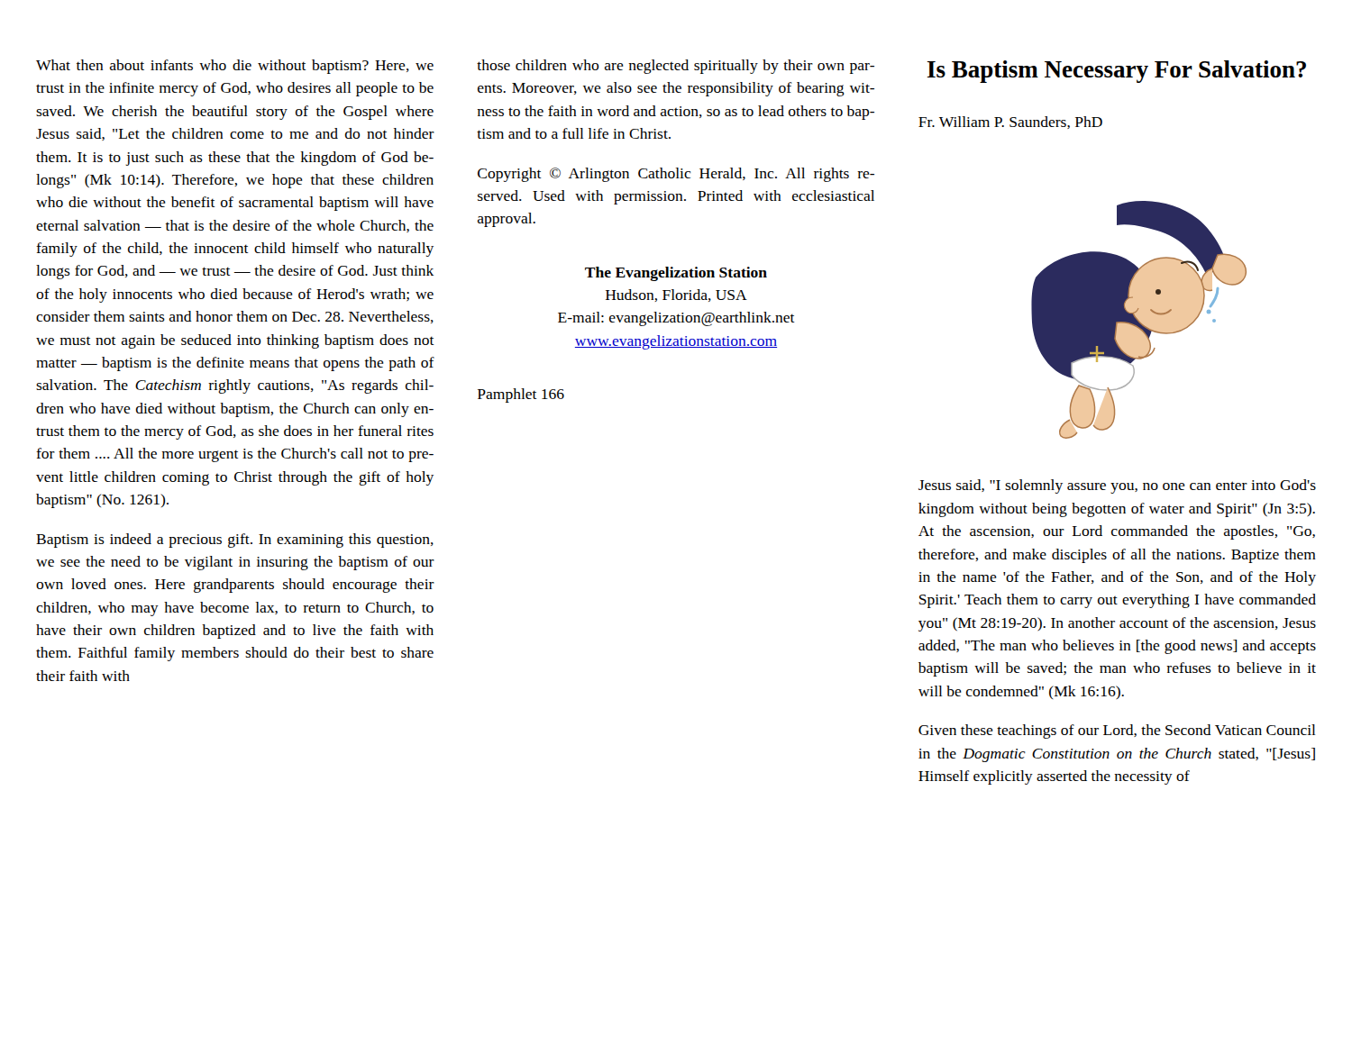What then about infants who die without baptism? Here, we trust in the infinite mercy of God, who desires all people to be saved. We cherish the beautiful story of the Gospel where Jesus said, "Let the children come to me and do not hinder them. It is to just such as these that the kingdom of God belongs" (Mk 10:14). Therefore, we hope that these children who die without the benefit of sacramental baptism will have eternal salvation — that is the desire of the whole Church, the family of the child, the innocent child himself who naturally longs for God, and — we trust — the desire of God. Just think of the holy innocents who died because of Herod's wrath; we consider them saints and honor them on Dec. 28. Nevertheless, we must not again be seduced into thinking baptism does not matter — baptism is the definite means that opens the path of salvation. The Catechism rightly cautions, "As regards children who have died without baptism, the Church can only entrust them to the mercy of God, as she does in her funeral rites for them .... All the more urgent is the Church's call not to prevent little children coming to Christ through the gift of holy baptism" (No. 1261).
Baptism is indeed a precious gift. In examining this question, we see the need to be vigilant in insuring the baptism of our own loved ones. Here grandparents should encourage their children, who may have become lax, to return to Church, to have their own children baptized and to live the faith with them. Faithful family members should do their best to share their faith with
those children who are neglected spiritually by their own parents. Moreover, we also see the responsibility of bearing witness to the faith in word and action, so as to lead others to baptism and to a full life in Christ.
Copyright © Arlington Catholic Herald, Inc. All rights reserved. Used with permission. Printed with ecclesiastical approval.
The Evangelization Station
Hudson, Florida, USA
E-mail: evangelization@earthlink.net
www.evangelizationstation.com
Pamphlet 166
Is Baptism Necessary For Salvation?
Fr. William P. Saunders, PhD
Jesus said, "I solemnly assure you, no one can enter into God's kingdom without being begotten of water and Spirit" (Jn 3:5). At the ascension, our Lord commanded the apostles, "Go, therefore, and make disciples of all the nations. Baptize them in the name 'of the Father, and of the Son, and of the Holy Spirit.' Teach them to carry out everything I have commanded you" (Mt 28:19-20). In another account of the ascension, Jesus added, "The man who believes in [the good news] and accepts baptism will be saved; the man who refuses to believe in it will be condemned" (Mk 16:16).
Given these teachings of our Lord, the Second Vatican Council in the Dogmatic Constitution on the Church stated, "[Jesus] Himself explicitly asserted the necessity of